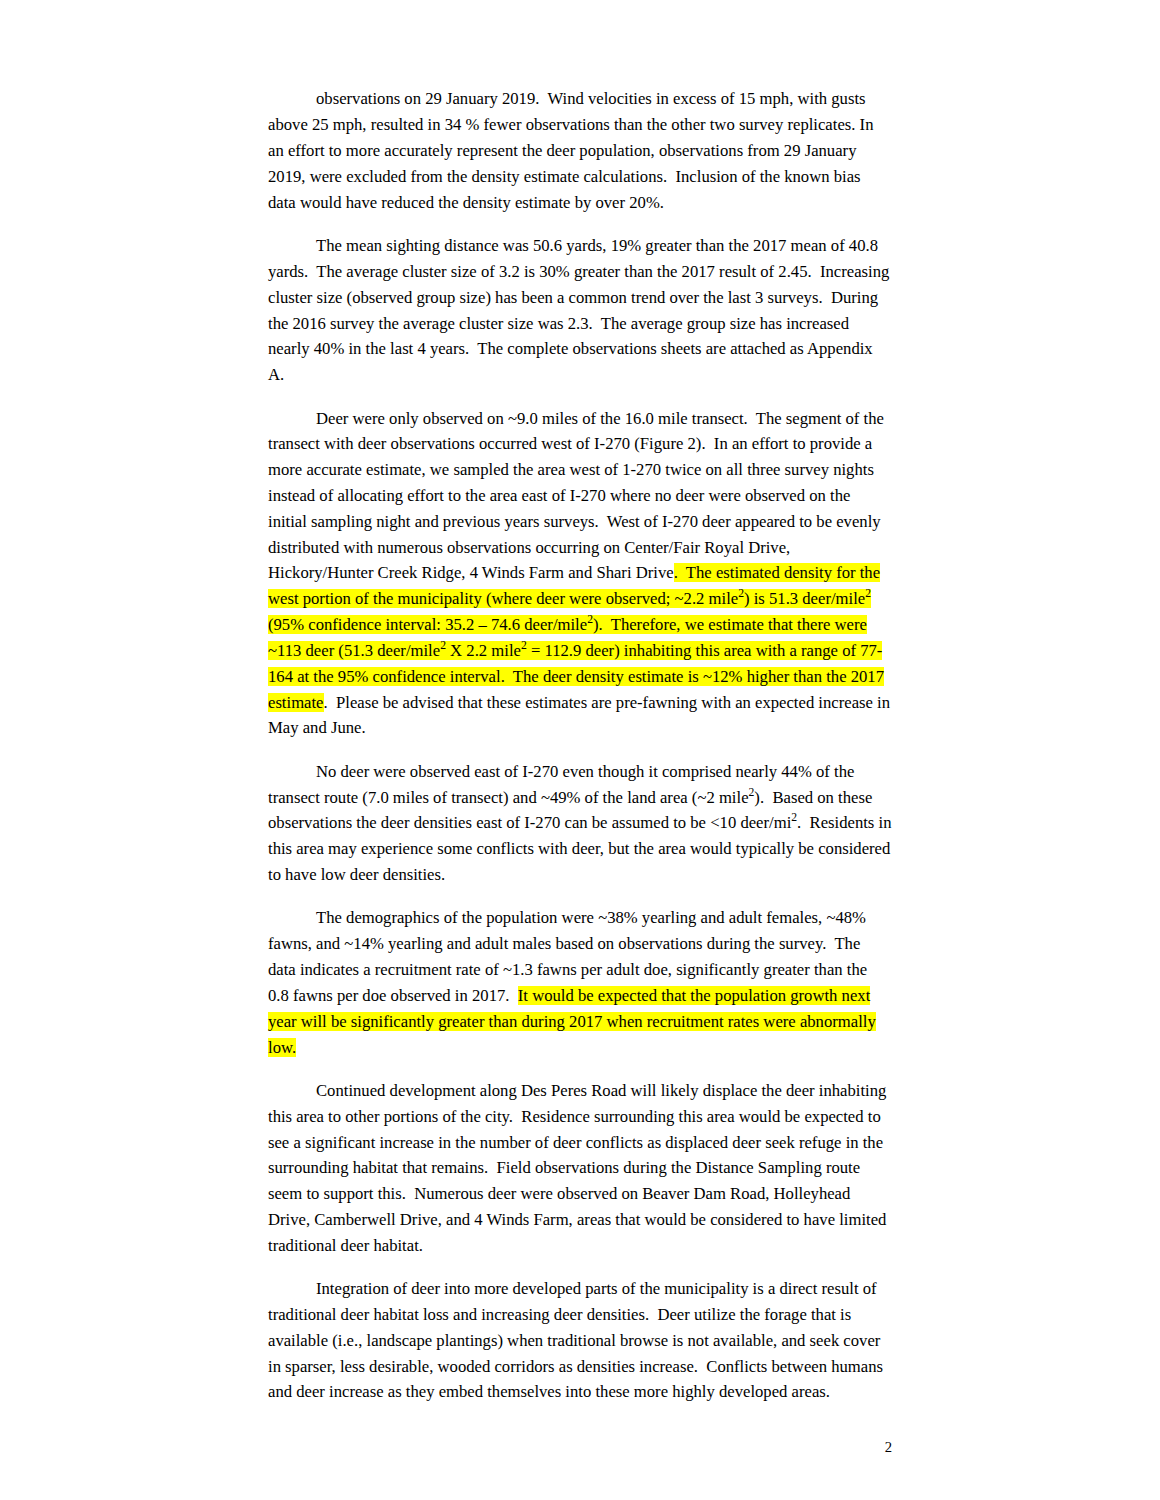observations on 29 January 2019. Wind velocities in excess of 15 mph, with gusts above 25 mph, resulted in 34 % fewer observations than the other two survey replicates. In an effort to more accurately represent the deer population, observations from 29 January 2019, were excluded from the density estimate calculations. Inclusion of the known bias data would have reduced the density estimate by over 20%.
The mean sighting distance was 50.6 yards, 19% greater than the 2017 mean of 40.8 yards. The average cluster size of 3.2 is 30% greater than the 2017 result of 2.45. Increasing cluster size (observed group size) has been a common trend over the last 3 surveys. During the 2016 survey the average cluster size was 2.3. The average group size has increased nearly 40% in the last 4 years. The complete observations sheets are attached as Appendix A.
Deer were only observed on ~9.0 miles of the 16.0 mile transect. The segment of the transect with deer observations occurred west of I-270 (Figure 2). In an effort to provide a more accurate estimate, we sampled the area west of 1-270 twice on all three survey nights instead of allocating effort to the area east of I-270 where no deer were observed on the initial sampling night and previous years surveys. West of I-270 deer appeared to be evenly distributed with numerous observations occurring on Center/Fair Royal Drive, Hickory/Hunter Creek Ridge, 4 Winds Farm and Shari Drive. The estimated density for the west portion of the municipality (where deer were observed; ~2.2 mile2) is 51.3 deer/mile2 (95% confidence interval: 35.2 – 74.6 deer/mile2). Therefore, we estimate that there were ~113 deer (51.3 deer/mile2 X 2.2 mile2 = 112.9 deer) inhabiting this area with a range of 77-164 at the 95% confidence interval. The deer density estimate is ~12% higher than the 2017 estimate. Please be advised that these estimates are pre-fawning with an expected increase in May and June.
No deer were observed east of I-270 even though it comprised nearly 44% of the transect route (7.0 miles of transect) and ~49% of the land area (~2 mile2). Based on these observations the deer densities east of I-270 can be assumed to be <10 deer/mi2. Residents in this area may experience some conflicts with deer, but the area would typically be considered to have low deer densities.
The demographics of the population were ~38% yearling and adult females, ~48% fawns, and ~14% yearling and adult males based on observations during the survey. The data indicates a recruitment rate of ~1.3 fawns per adult doe, significantly greater than the 0.8 fawns per doe observed in 2017. It would be expected that the population growth next year will be significantly greater than during 2017 when recruitment rates were abnormally low.
Continued development along Des Peres Road will likely displace the deer inhabiting this area to other portions of the city. Residence surrounding this area would be expected to see a significant increase in the number of deer conflicts as displaced deer seek refuge in the surrounding habitat that remains. Field observations during the Distance Sampling route seem to support this. Numerous deer were observed on Beaver Dam Road, Holleyhead Drive, Camberwell Drive, and 4 Winds Farm, areas that would be considered to have limited traditional deer habitat.
Integration of deer into more developed parts of the municipality is a direct result of traditional deer habitat loss and increasing deer densities. Deer utilize the forage that is available (i.e., landscape plantings) when traditional browse is not available, and seek cover in sparser, less desirable, wooded corridors as densities increase. Conflicts between humans and deer increase as they embed themselves into these more highly developed areas.
2